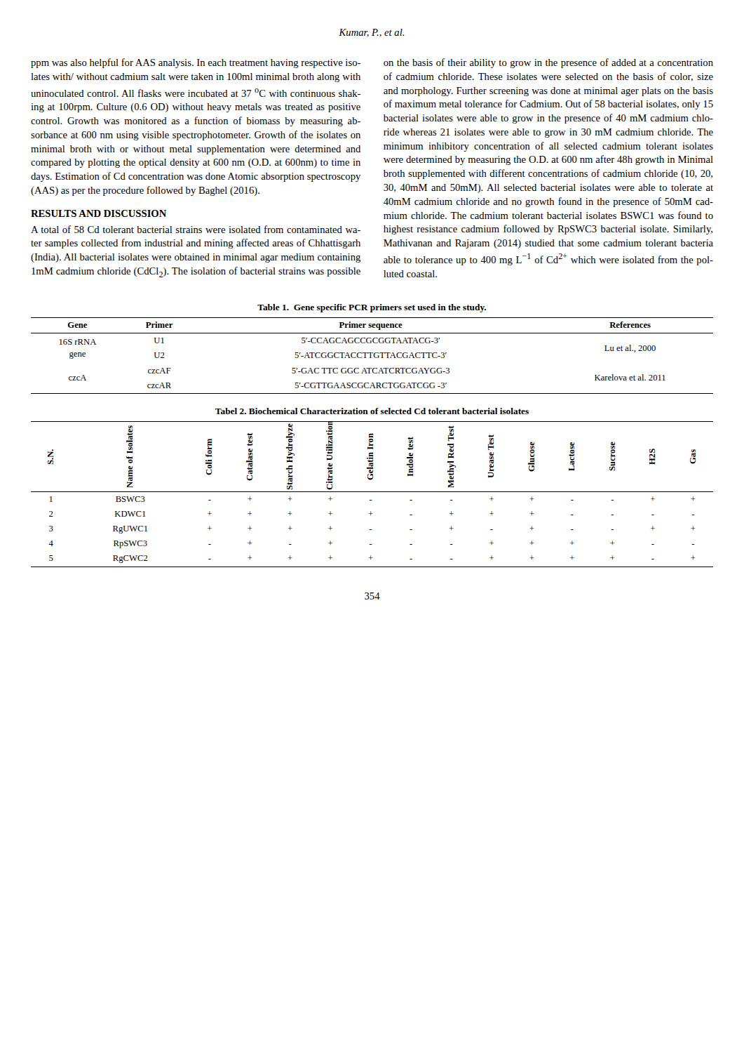Kumar, P., et al.
ppm was also helpful for AAS analysis. In each treatment having respective isolates with/ without cadmium salt were taken in 100ml minimal broth along with uninoculated control. All flasks were incubated at 37 oC with continuous shaking at 100rpm. Culture (0.6 OD) without heavy metals was treated as positive control. Growth was monitored as a function of biomass by measuring absorbance at 600 nm using visible spectrophotometer. Growth of the isolates on minimal broth with or without metal supplementation were determined and compared by plotting the optical density at 600 nm (O.D. at 600nm) to time in days. Estimation of Cd concentration was done Atomic absorption spectroscopy (AAS) as per the procedure followed by Baghel (2016).
Results and Discussion
A total of 58 Cd tolerant bacterial strains were isolated from contaminated water samples collected from industrial and mining affected areas of Chhattisgarh (India). All bacterial isolates were obtained in minimal agar medium containing 1mM cadmium chloride (CdCl2). The isolation of bacterial strains was possible on the basis of their ability to grow in the presence of added at a concentration of cadmium chloride. These isolates were selected on the basis of color, size and morphology. Further screening was done at minimal ager plats on the basis of maximum metal tolerance for Cadmium. Out of 58 bacterial isolates, only 15 bacterial isolates were able to grow in the presence of 40 mM cadmium chloride whereas 21 isolates were able to grow in 30 mM cadmium chloride. The minimum inhibitory concentration of all selected cadmium tolerant isolates were determined by measuring the O.D. at 600 nm after 48h growth in Minimal broth supplemented with different concentrations of cadmium chloride (10, 20, 30, 40mM and 50mM). All selected bacterial isolates were able to tolerate at 40mM cadmium chloride and no growth found in the presence of 50mM cadmium chloride. The cadmium tolerant bacterial isolates BSWC1 was found to highest resistance cadmium followed by RpSWC3 bacterial isolate. Similarly, Mathivanan and Rajaram (2014) studied that some cadmium tolerant bacteria able to tolerance up to 400 mg L−1 of Cd2+ which were isolated from the polluted coastal.
Table 1. Gene specific PCR primers set used in the study.
| Gene | Primer | Primer sequence | References |
| --- | --- | --- | --- |
| 16S rRNA gene | U1 | 5′-CCAGCAGCCGCGGTAATACG-3′ | Lu et al., 2000 |
| U2 | 5′-ATCGGCTACCTTGTTACGACTTC-3′ |
| czcA | czcAF | 5′-GAC TTC GGC ATCATCRTCGAYGG-3 | Karelova et al. 2011 |
| czcAR | 5′-CGTTGAASCGCARCTGGATCGG -3′ |
Tabel 2. Biochemical Characterization of selected Cd tolerant bacterial isolates
| S.N. | Name of Isolates | Coli form | Catalase test | Starch Hydrolyze | Citrate Utilization | Gelatin Iron | Indole test | Methyl Red Test | Urease Test | Glucose | Lactose | Sucrose | H2S | Gas |
| --- | --- | --- | --- | --- | --- | --- | --- | --- | --- | --- | --- | --- | --- | --- |
| 1 | BSWC3 | - | + | + | + | - | - | - | + | + | - | - | + | + |
| 2 | KDWC1 | + | + | + | + | + | - | + | + | + | - | - | - | - |
| 3 | RgUWC1 | + | + | + | + | - | - | + | - | + | - | - | + | + |
| 4 | RpSWC3 | - | + | - | + | - | - | - | + | + | + | + | - | - |
| 5 | RgCWC2 | - | + | + | + | + | - | - | + | + | + | + | - | + |
354